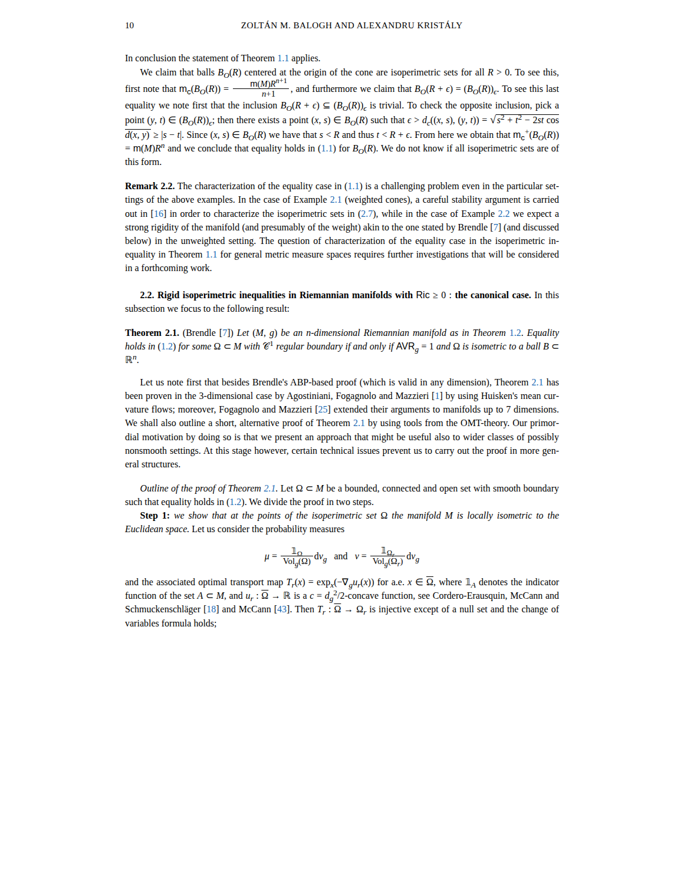10 ZOLTÁN M. BALOGH AND ALEXANDRU KRISTÁLY
In conclusion the statement of Theorem 1.1 applies.
We claim that balls BO(R) centered at the origin of the cone are isoperimetric sets for all R > 0. To see this, first note that mc(BO(R)) = m(M)Rn+1 n+1, and furthermore we claim that BO(R + ϵ) = (BO(R))ϵ. To see this last equality we note first that the inclusion BO(R + ϵ) ⊆ (BO(R))ϵ is trivial. To check the opposite inclusion, pick a point (y, t) ∈ (BO(R))ϵ; then there exists a point (x, s) ∈ BO(R) such that ϵ > dc((x, s), (y, t)) = √s2 + t2 − 2st cos d(x, y) ≥ |s − t|. Since (x, s) ∈ BO(R) we have that s < R and thus t < R + ϵ. From here we obtain that mc+(BO(R)) = m(M)Rn and we conclude that equality holds in (1.1) for BO(R). We do not know if all isoperimetric sets are of this form.
Remark 2.2. The characterization of the equality case in (1.1) is a challenging problem even in the particular settings of the above examples. In the case of Example 2.1 (weighted cones), a careful stability argument is carried out in [16] in order to characterize the isoperimetric sets in (2.7), while in the case of Example 2.2 we expect a strong rigidity of the manifold (and presumably of the weight) akin to the one stated by Brendle [7] (and discussed below) in the unweighted setting. The question of characterization of the equality case in the isoperimetric inequality in Theorem 1.1 for general metric measure spaces requires further investigations that will be considered in a forthcoming work.
2.2. Rigid isoperimetric inequalities in Riemannian manifolds with Ric ≥ 0 : the canonical case. In this subsection we focus to the following result:
Theorem 2.1. (Brendle [7]) Let (M, g) be an n-dimensional Riemannian manifold as in Theorem 1.2. Equality holds in (1.2) for some Ω ⊂ M with 𝒞1 regular boundary if and only if AVRg = 1 and Ω is isometric to a ball B ⊂ ℝn.
Let us note first that besides Brendle's ABP-based proof (which is valid in any dimension), Theorem 2.1 has been proven in the 3-dimensional case by Agostiniani, Fogagnolo and Mazzieri [1] by using Huisken's mean curvature flows; moreover, Fogagnolo and Mazzieri [25] extended their arguments to manifolds up to 7 dimensions. We shall also outline a short, alternative proof of Theorem 2.1 by using tools from the OMT-theory. Our primordial motivation by doing so is that we present an approach that might be useful also to wider classes of possibly nonsmooth settings. At this stage however, certain technical issues prevent us to carry out the proof in more general structures.
Outline of the proof of Theorem 2.1. Let Ω ⊂ M be a bounded, connected and open set with smooth boundary such that equality holds in (1.2). We divide the proof in two steps.
Step 1: we show that at the points of the isoperimetric set Ω the manifold M is locally isometric to the Euclidean space. Let us consider the probability measures
μ = 𝟙Ω Volg(Ω) dvg and ν = 𝟙Ωr Volg(Ωr) dvg
and the associated optimal transport map Tr(x) = expx(−∇gur(x)) for a.e. x ∈ Ω, where 𝟙A denotes the indicator function of the set A ⊂ M, and ur : Ω → ℝ is a c = dg2/2-concave function, see Cordero-Erausquin, McCann and Schmuckenschläger [18] and McCann [43]. Then Tr : Ω → Ωr is injective except of a null set and the change of variables formula holds;